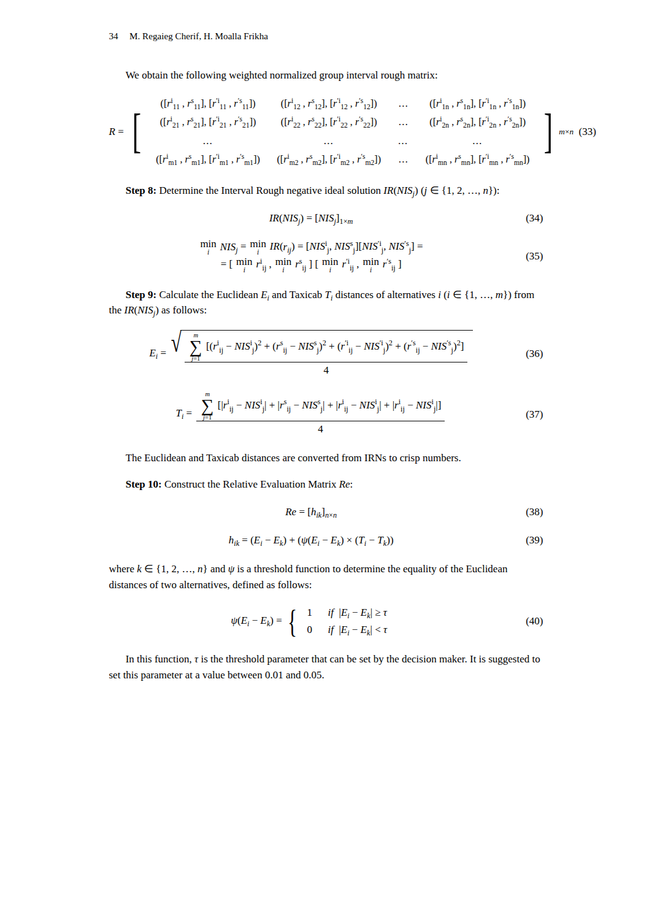34 M. Regaieg Cherif, H. Moalla Frikha
We obtain the following weighted normalized group interval rough matrix:
R =
[
| ([ r i 11 , r s 11 ], [ r ′i 11 , r ′s 11 ]) | ([ r i 12 , r s 12 ], [ r ′i 12 , r ′s 12 ]) | … | ([ r i 1n , r s 1n ], [ r ′i 1n , r ′s 1n ]) |
| ([ r i 21 , r s 21 ], [ r ′i 21 , r ′s 21 ]) | ([ r i 22 , r s 22 ], [ r ′i 22 , r ′s 22 ]) | … | ([ r i 2n , r s 2n ], [ r ′i 2n , r ′s 2n ]) |
| … | … | … | … |
| ([ r i m1 , r s m1 ], [ r ′i m1 , r ′s m1 ]) | ([ r i m2 , r s m2 ], [ r ′i m2 , r ′s m2 ]) | … | ([ r i mn , r s mn ], [ r ′i mn , r ′s mn ]) |
] m×n
(33)
Step 8: Determine the Interval Rough negative ideal solution IR(NISj) (j ∈ {1, 2, …, n}):
IR(NISj) = [NISj]1×m
(34)
min i NISj = min i IR(rij) = [NISij, NISsj][NIS′ij, NIS′sj] =
= [ min i riij , min i rsij ] [ min i r′iij , min i r′sij ]
(35)
Step 9: Calculate the Euclidean Ei and Taxicab Ti distances of alternatives i (i ∈ {1, …, m}) from the IR(NISj) as follows:
Ei = √ m∑j=1 [(riij − NISij)2 + (rsij − NISsj)2 + (r′iij − NIS′ij)2 + (r′sij − NIS′sj)2] 4
(36)
Ti = m∑j=1 [|riij − NISij| + |rsij − NISsj| + |riij − NISij| + |riij − NISij|] 4
(37)
The Euclidean and Taxicab distances are converted from IRNs to crisp numbers.
Step 10: Construct the Relative Evaluation Matrix Re:
Re = [hik]n×n
(38)
hik = (Ei − Ek) + (ψ(Ei − Ek) × (Ti − Tk))
(39)
where k ∈ {1, 2, …, n} and ψ is a threshold function to determine the equality of the Euclidean distances of two alternatives, defined as follows:
ψ(Ei − Ek) = {
| 1 | if / E i − E k / ≥ τ |
| 0 | if / E i − E k / < τ |
(40)
In this function, τ is the threshold parameter that can be set by the decision maker. It is suggested to set this parameter at a value between 0.01 and 0.05.